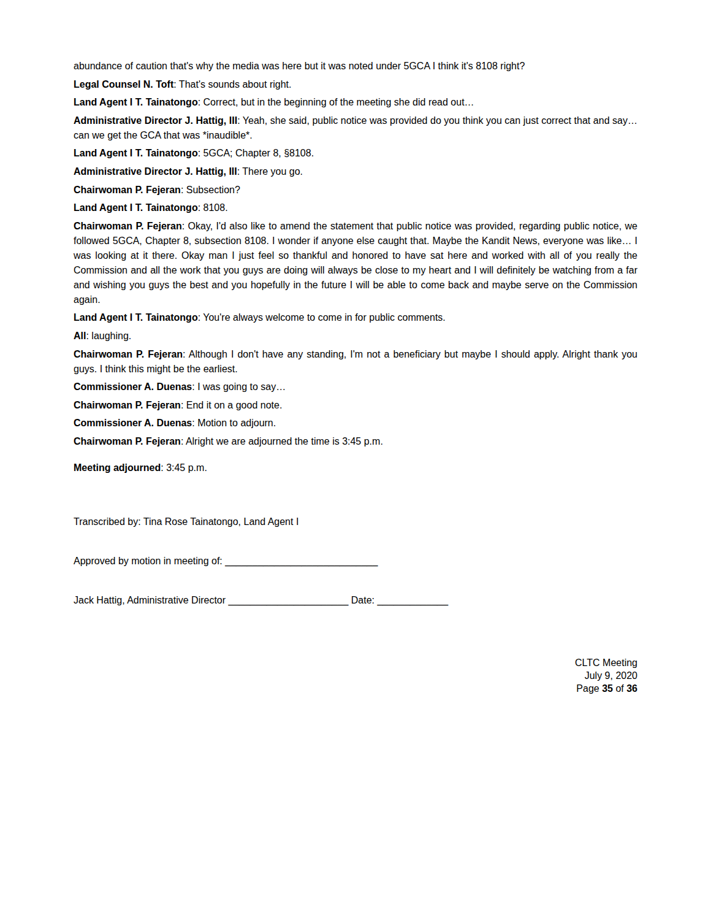abundance of caution that's why the media was here but it was noted under 5GCA I think it's 8108 right?
Legal Counsel N. Toft: That's sounds about right.
Land Agent I T. Tainatongo: Correct, but in the beginning of the meeting she did read out…
Administrative Director J. Hattig, III: Yeah, she said, public notice was provided do you think you can just correct that and say… can we get the GCA that was *inaudible*.
Land Agent I T. Tainatongo: 5GCA; Chapter 8, §8108.
Administrative Director J. Hattig, III: There you go.
Chairwoman P. Fejeran: Subsection?
Land Agent I T. Tainatongo: 8108.
Chairwoman P. Fejeran: Okay, I'd also like to amend the statement that public notice was provided, regarding public notice, we followed 5GCA, Chapter 8, subsection 8108. I wonder if anyone else caught that. Maybe the Kandit News, everyone was like… I was looking at it there. Okay man I just feel so thankful and honored to have sat here and worked with all of you really the Commission and all the work that you guys are doing will always be close to my heart and I will definitely be watching from a far and wishing you guys the best and you hopefully in the future I will be able to come back and maybe serve on the Commission again.
Land Agent I T. Tainatongo: You're always welcome to come in for public comments.
All: laughing.
Chairwoman P. Fejeran: Although I don't have any standing, I'm not a beneficiary but maybe I should apply. Alright thank you guys. I think this might be the earliest.
Commissioner A. Duenas: I was going to say…
Chairwoman P. Fejeran: End it on a good note.
Commissioner A. Duenas: Motion to adjourn.
Chairwoman P. Fejeran: Alright we are adjourned the time is 3:45 p.m.
Meeting adjourned: 3:45 p.m.
Transcribed by: Tina Rose Tainatongo, Land Agent I
Approved by motion in meeting of: ____________________________
Jack Hattig, Administrative Director ______________________ Date: _____________
CLTC Meeting
July 9, 2020
Page 35 of 36